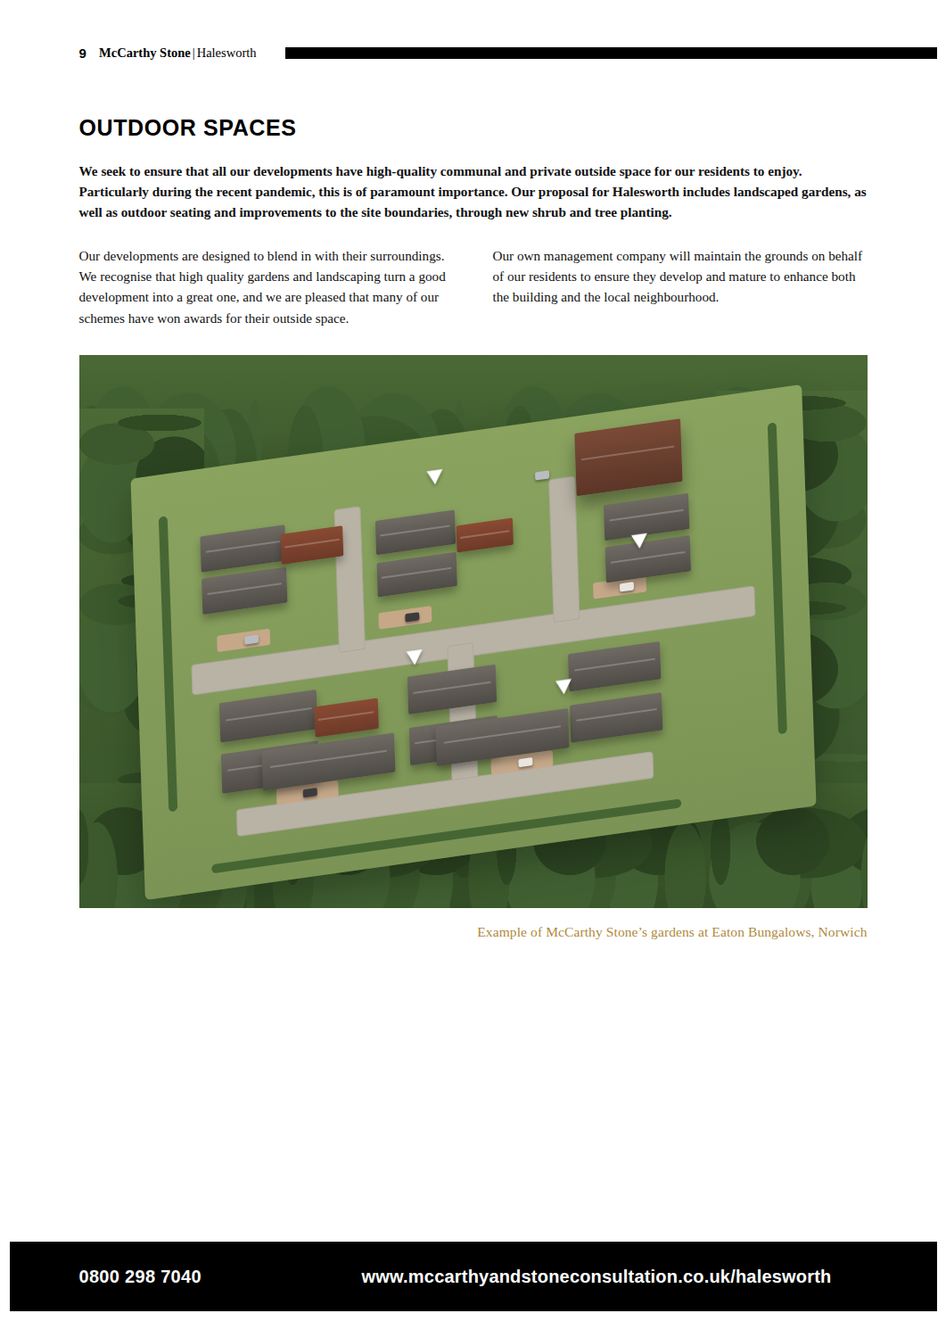9 McCarthy Stone|Halesworth
OUTDOOR SPACES
We seek to ensure that all our developments have high-quality communal and private outside space for our residents to enjoy. Particularly during the recent pandemic, this is of paramount importance. Our proposal for Halesworth includes landscaped gardens, as well as outdoor seating and improvements to the site boundaries, through new shrub and tree planting.
Our developments are designed to blend in with their surroundings. We recognise that high quality gardens and landscaping turn a good development into a great one, and we are pleased that many of our schemes have won awards for their outside space.
Our own management company will maintain the grounds on behalf of our residents to ensure they develop and mature to enhance both the building and the local neighbourhood.
Example of McCarthy Stone’s gardens at Eaton Bungalows, Norwich
0800 298 7040
www.mccarthyandstoneconsultation.co.uk/halesworth